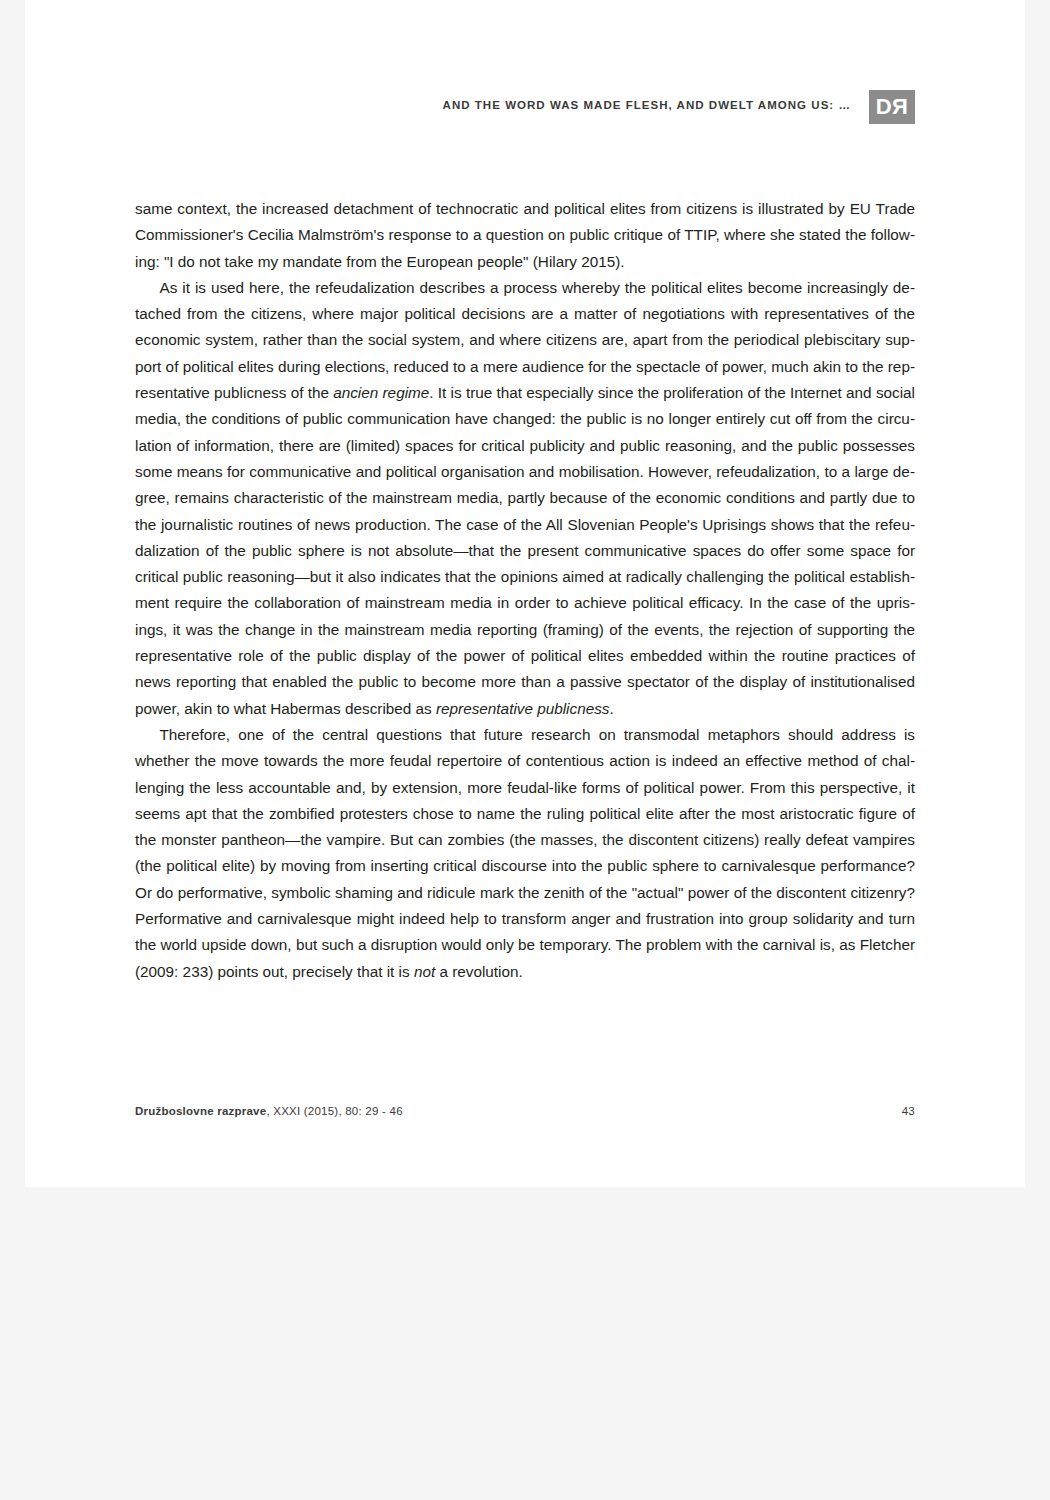And the Word Was Made Flesh, and Dwelt Among Us: …
DЯ
same context, the increased detachment of technocratic and political elites from citizens is illustrated by EU Trade Commissioner's Cecilia Malmström's response to a question on public critique of TTIP, where she stated the following: "I do not take my mandate from the European people" (Hilary 2015).
As it is used here, the refeudalization describes a process whereby the political elites become increasingly detached from the citizens, where major political decisions are a matter of negotiations with representatives of the economic system, rather than the social system, and where citizens are, apart from the periodical plebiscitary support of political elites during elections, reduced to a mere audience for the spectacle of power, much akin to the representative publicness of the ancien regime. It is true that especially since the proliferation of the Internet and social media, the conditions of public communication have changed: the public is no longer entirely cut off from the circulation of information, there are (limited) spaces for critical publicity and public reasoning, and the public possesses some means for communicative and political organisation and mobilisation. However, refeudalization, to a large degree, remains characteristic of the mainstream media, partly because of the economic conditions and partly due to the journalistic routines of news production. The case of the All Slovenian People's Uprisings shows that the refeudalization of the public sphere is not absolute—that the present communicative spaces do offer some space for critical public reasoning—but it also indicates that the opinions aimed at radically challenging the political establishment require the collaboration of mainstream media in order to achieve political efficacy. In the case of the uprisings, it was the change in the mainstream media reporting (framing) of the events, the rejection of supporting the representative role of the public display of the power of political elites embedded within the routine practices of news reporting that enabled the public to become more than a passive spectator of the display of institutionalised power, akin to what Habermas described as representative publicness.
Therefore, one of the central questions that future research on transmodal metaphors should address is whether the move towards the more feudal repertoire of contentious action is indeed an effective method of challenging the less accountable and, by extension, more feudal-like forms of political power. From this perspective, it seems apt that the zombified protesters chose to name the ruling political elite after the most aristocratic figure of the monster pantheon—the vampire. But can zombies (the masses, the discontent citizens) really defeat vampires (the political elite) by moving from inserting critical discourse into the public sphere to carnivalesque performance? Or do performative, symbolic shaming and ridicule mark the zenith of the "actual" power of the discontent citizenry? Performative and carnivalesque might indeed help to transform anger and frustration into group solidarity and turn the world upside down, but such a disruption would only be temporary. The problem with the carnival is, as Fletcher (2009: 233) points out, precisely that it is not a revolution.
Družboslovne razprave, XXXI (2015), 80: 29 - 46
43